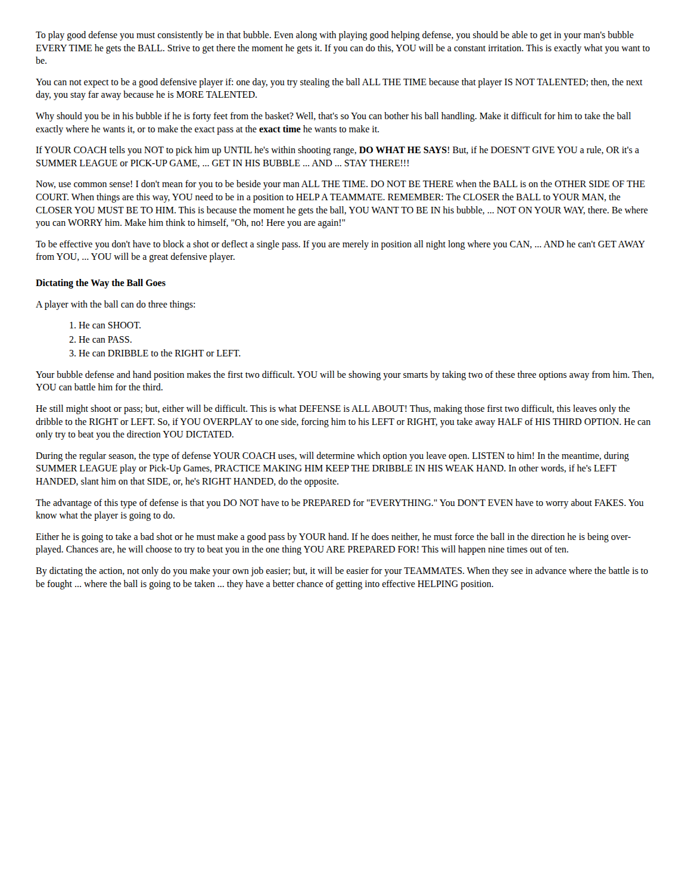To play good defense you must consistently be in that bubble. Even along with playing good helping defense, you should be able to get in your man's bubble EVERY TIME he gets the BALL. Strive to get there the moment he gets it. If you can do this, YOU will be a constant irritation. This is exactly what you want to be.
You can not expect to be a good defensive player if: one day, you try stealing the ball ALL THE TIME because that player IS NOT TALENTED; then, the next day, you stay far away because he is MORE TALENTED.
Why should you be in his bubble if he is forty feet from the basket? Well, that's so You can bother his ball handling. Make it difficult for him to take the ball exactly where he wants it, or to make the exact pass at the exact time he wants to make it.
If YOUR COACH tells you NOT to pick him up UNTIL he's within shooting range, DO WHAT HE SAYS! But, if he DOESN'T GIVE YOU a rule, OR it's a SUMMER LEAGUE or PICK-UP GAME, ... GET IN HIS BUBBLE ... AND ... STAY THERE!!!
Now, use common sense! I don't mean for you to be beside your man ALL THE TIME. DO NOT BE THERE when the BALL is on the OTHER SIDE OF THE COURT. When things are this way, YOU need to be in a position to HELP A TEAMMATE. REMEMBER: The CLOSER the BALL to YOUR MAN, the CLOSER YOU MUST BE TO HIM. This is because the moment he gets the ball, YOU WANT TO BE IN his bubble, ... NOT ON YOUR WAY, there. Be where you can WORRY him. Make him think to himself, "Oh, no! Here you are again!"
To be effective you don't have to block a shot or deflect a single pass. If you are merely in position all night long where you CAN, ... AND he can't GET AWAY from YOU, ... YOU will be a great defensive player.
Dictating the Way the Ball Goes
A player with the ball can do three things:
He can SHOOT.
He can PASS.
He can DRIBBLE to the RIGHT or LEFT.
Your bubble defense and hand position makes the first two difficult. YOU will be showing your smarts by taking two of these three options away from him. Then, YOU can battle him for the third.
He still might shoot or pass; but, either will be difficult. This is what DEFENSE is ALL ABOUT! Thus, making those first two difficult, this leaves only the dribble to the RIGHT or LEFT. So, if YOU OVERPLAY to one side, forcing him to his LEFT or RIGHT, you take away HALF of HIS THIRD OPTION. He can only try to beat you the direction YOU DICTATED.
During the regular season, the type of defense YOUR COACH uses, will determine which option you leave open. LISTEN to him! In the meantime, during SUMMER LEAGUE play or Pick-Up Games, PRACTICE MAKING HIM KEEP THE DRIBBLE IN HIS WEAK HAND. In other words, if he's LEFT HANDED, slant him on that SIDE, or, he's RIGHT HANDED, do the opposite.
The advantage of this type of defense is that you DO NOT have to be PREPARED for "EVERYTHING." You DON'T EVEN have to worry about FAKES. You know what the player is going to do.
Either he is going to take a bad shot or he must make a good pass by YOUR hand. If he does neither, he must force the ball in the direction he is being over-played. Chances are, he will choose to try to beat you in the one thing YOU ARE PREPARED FOR! This will happen nine times out of ten.
By dictating the action, not only do you make your own job easier; but, it will be easier for your TEAMMATES. When they see in advance where the battle is to be fought ... where the ball is going to be taken ... they have a better chance of getting into effective HELPING position.